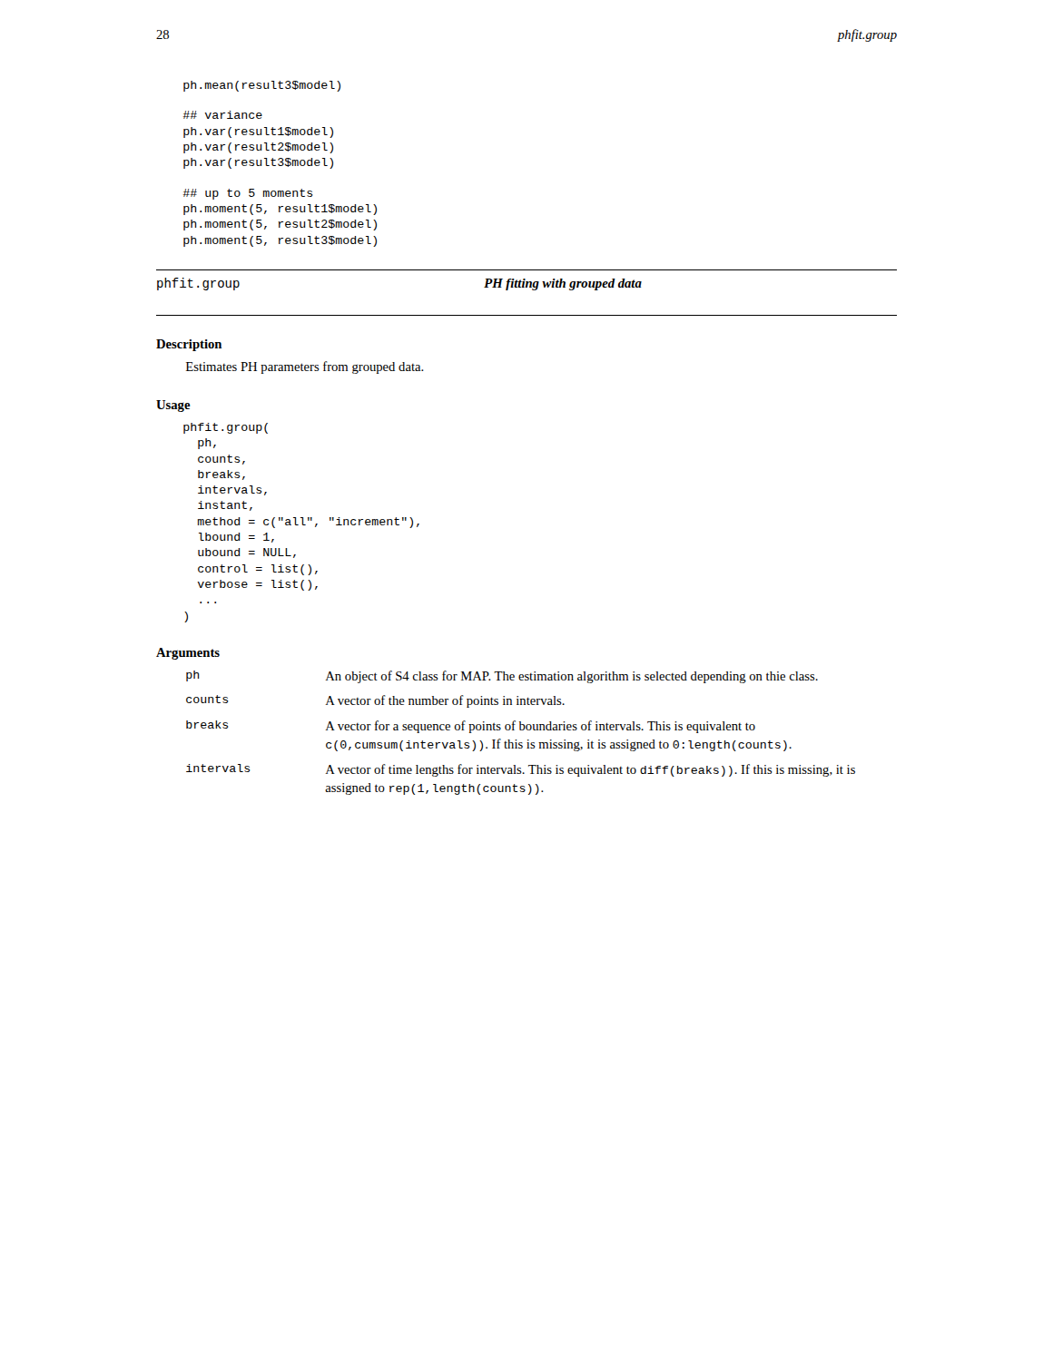28 phfit.group
ph.mean(result3$model)
## variance
ph.var(result1$model)
ph.var(result2$model)
ph.var(result3$model)
## up to 5 moments
ph.moment(5, result1$model)
ph.moment(5, result2$model)
ph.moment(5, result3$model)
phfit.group PH fitting with grouped data
Description
Estimates PH parameters from grouped data.
Usage
phfit.group(
  ph,
  counts,
  breaks,
  intervals,
  instant,
  method = c("all", "increment"),
  lbound = 1,
  ubound = NULL,
  control = list(),
  verbose = list(),
  ...
)
Arguments
ph
An object of S4 class for MAP. The estimation algorithm is selected depending on thie class.
counts
A vector of the number of points in intervals.
breaks
A vector for a sequence of points of boundaries of intervals. This is equivalent to c(0,cumsum(intervals)). If this is missing, it is assigned to 0:length(counts).
intervals
A vector of time lengths for intervals. This is equivalent to diff(breaks)). If this is missing, it is assigned to rep(1,length(counts)).